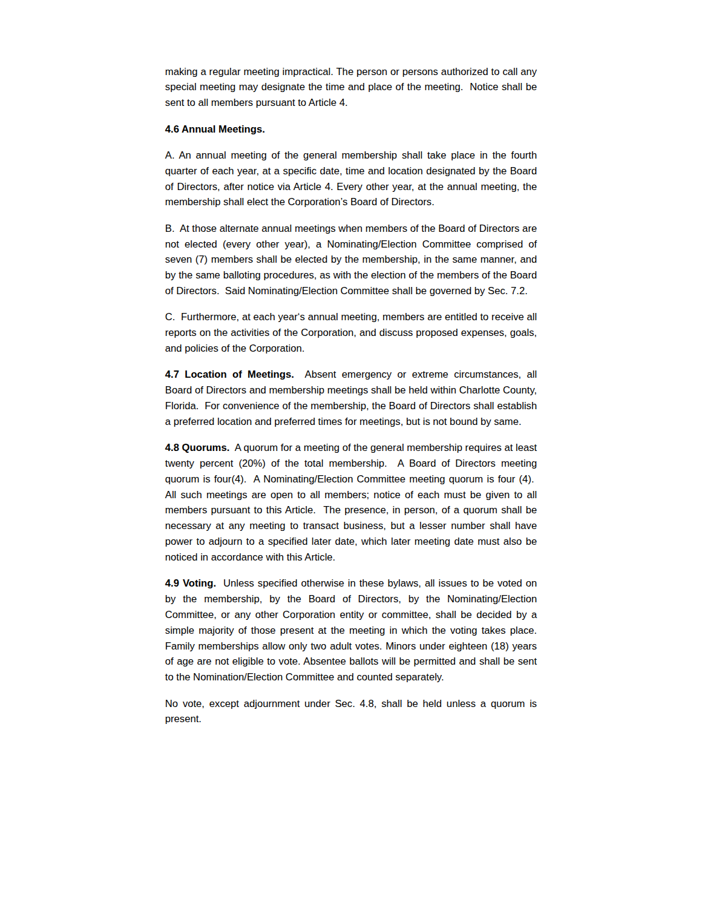making a regular meeting impractical. The person or persons authorized to call any special meeting may designate the time and place of the meeting. Notice shall be sent to all members pursuant to Article 4.
4.6 Annual Meetings.
A. An annual meeting of the general membership shall take place in the fourth quarter of each year, at a specific date, time and location designated by the Board of Directors, after notice via Article 4. Every other year, at the annual meeting, the membership shall elect the Corporation’s Board of Directors.
B. At those alternate annual meetings when members of the Board of Directors are not elected (every other year), a Nominating/Election Committee comprised of seven (7) members shall be elected by the membership, in the same manner, and by the same balloting procedures, as with the election of the members of the Board of Directors. Said Nominating/Election Committee shall be governed by Sec. 7.2.
C. Furthermore, at each year‘s annual meeting, members are entitled to receive all reports on the activities of the Corporation, and discuss proposed expenses, goals, and policies of the Corporation.
4.7 Location of Meetings. Absent emergency or extreme circumstances, all Board of Directors and membership meetings shall be held within Charlotte County, Florida. For convenience of the membership, the Board of Directors shall establish a preferred location and preferred times for meetings, but is not bound by same.
4.8 Quorums. A quorum for a meeting of the general membership requires at least twenty percent (20%) of the total membership. A Board of Directors meeting quorum is four(4). A Nominating/Election Committee meeting quorum is four (4). All such meetings are open to all members; notice of each must be given to all members pursuant to this Article. The presence, in person, of a quorum shall be necessary at any meeting to transact business, but a lesser number shall have power to adjourn to a specified later date, which later meeting date must also be noticed in accordance with this Article.
4.9 Voting. Unless specified otherwise in these bylaws, all issues to be voted on by the membership, by the Board of Directors, by the Nominating/Election Committee, or any other Corporation entity or committee, shall be decided by a simple majority of those present at the meeting in which the voting takes place. Family memberships allow only two adult votes. Minors under eighteen (18) years of age are not eligible to vote. Absentee ballots will be permitted and shall be sent to the Nomination/Election Committee and counted separately.
No vote, except adjournment under Sec. 4.8, shall be held unless a quorum is present.